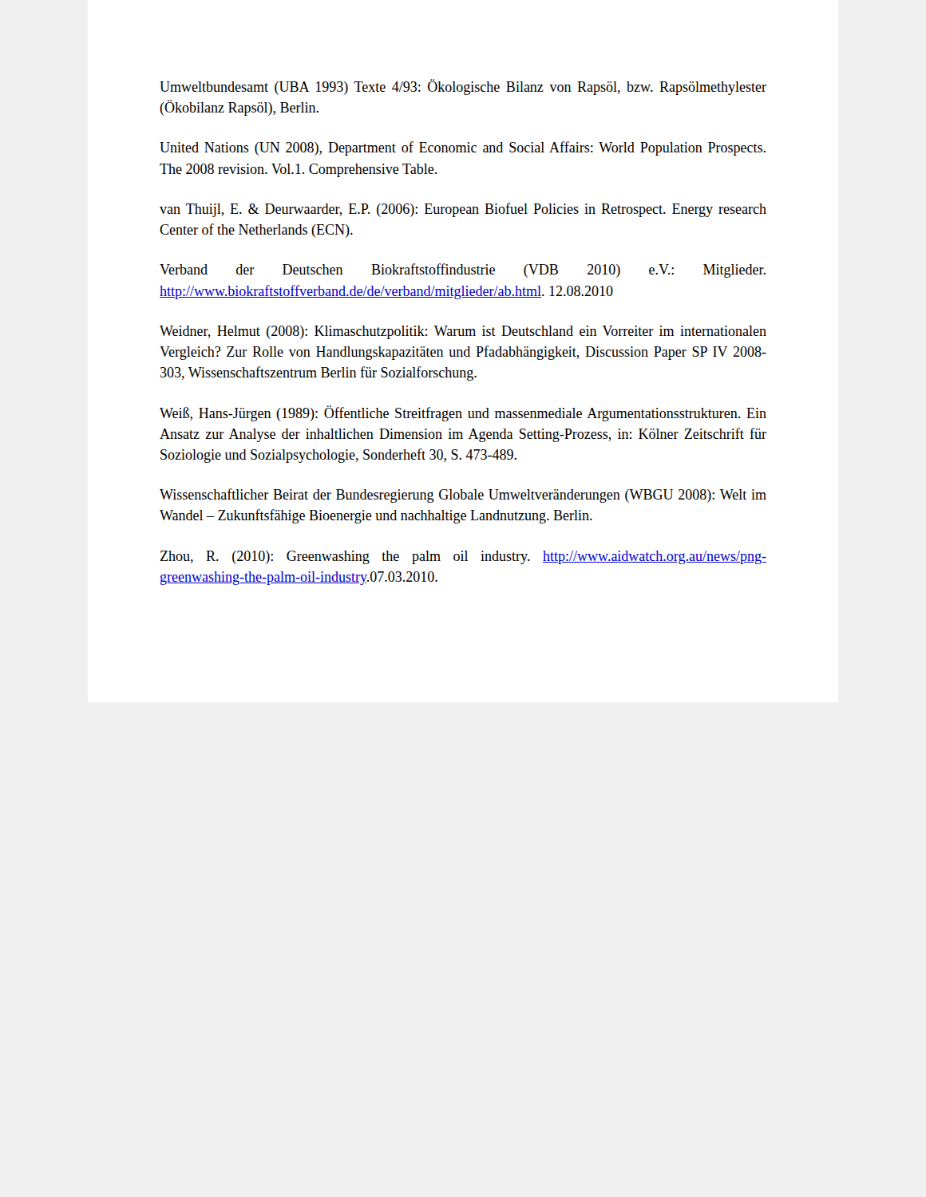Umweltbundesamt (UBA 1993) Texte 4/93: Ökologische Bilanz von Rapsöl, bzw. Rapsölmethylester (Ökobilanz Rapsöl), Berlin.
United Nations (UN 2008), Department of Economic and Social Affairs: World Population Prospects. The 2008 revision. Vol.1. Comprehensive Table.
van Thuijl, E. & Deurwaarder, E.P. (2006): European Biofuel Policies in Retrospect. Energy research Center of the Netherlands (ECN).
Verband der Deutschen Biokraftstoffindustrie (VDB 2010) e.V.: Mitglieder. http://www.biokraftstoffverband.de/de/verband/mitglieder/ab.html. 12.08.2010
Weidner, Helmut (2008): Klimaschutzpolitik: Warum ist Deutschland ein Vorreiter im internationalen Vergleich? Zur Rolle von Handlungskapazitäten und Pfadabhängigkeit, Discussion Paper SP IV 2008-303, Wissenschaftszentrum Berlin für Sozialforschung.
Weiß, Hans-Jürgen (1989): Öffentliche Streitfragen und massenmediale Argumentationsstrukturen. Ein Ansatz zur Analyse der inhaltlichen Dimension im Agenda Setting-Prozess, in: Kölner Zeitschrift für Soziologie und Sozialpsychologie, Sonderheft 30, S. 473-489.
Wissenschaftlicher Beirat der Bundesregierung Globale Umweltveränderungen (WBGU 2008): Welt im Wandel – Zukunftsfähige Bioenergie und nachhaltige Landnutzung. Berlin.
Zhou, R. (2010): Greenwashing the palm oil industry. http://www.aidwatch.org.au/news/png-greenwashing-the-palm-oil-industry.07.03.2010.